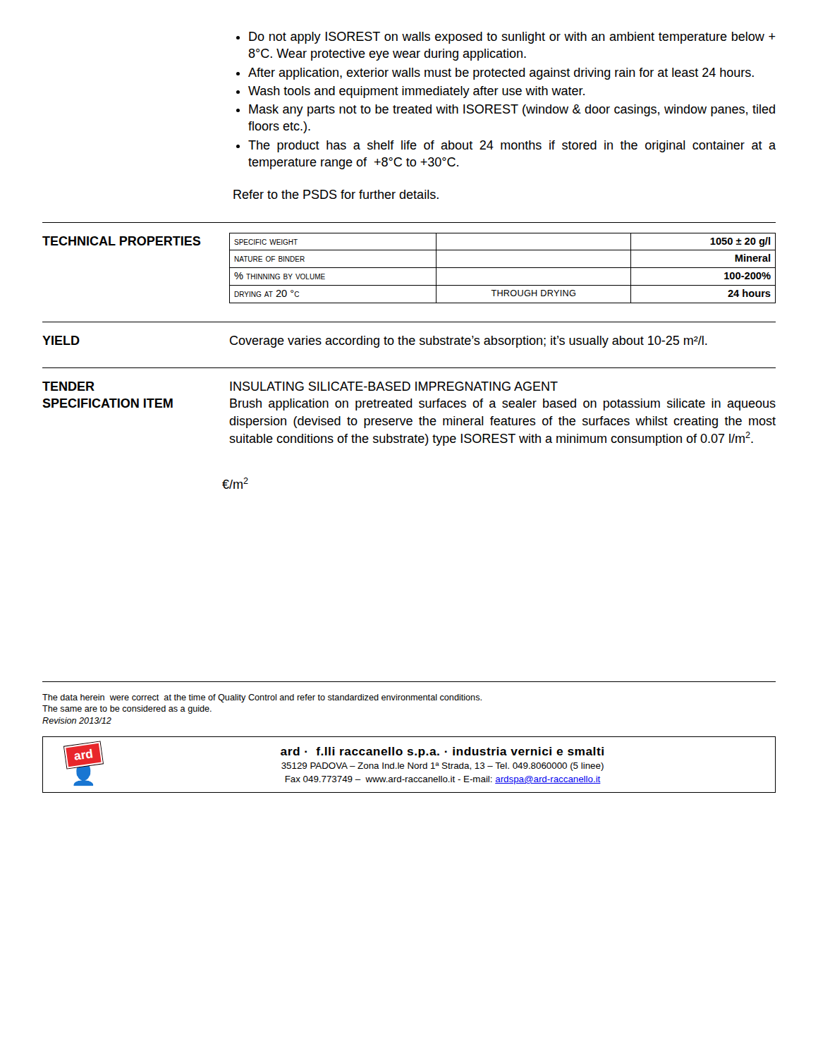Do not apply ISOREST on walls exposed to sunlight or with an ambient temperature below + 8°C. Wear protective eye wear during application.
After application, exterior walls must be protected against driving rain for at least 24 hours.
Wash tools and equipment immediately after use with water.
Mask any parts not to be treated with ISOREST (window & door casings, window panes, tiled floors etc.).
The product has a shelf life of about 24 months if stored in the original container at a temperature range of +8°C to +30°C.
Refer to the PSDS for further details.
TECHNICAL PROPERTIES
| Specific weight | | 1050 ± 20 g/l |
| Nature of binder | | Mineral |
| % thinning by volume | | 100-200% |
| Drying at 20 °C | through drying | 24 hours |
YIELD
Coverage varies according to the substrate’s absorption; it’s usually about 10-25 m²/l.
TENDER
SPECIFICATION ITEM
INSULATING SILICATE-BASED IMPREGNATING AGENT
Brush application on pretreated surfaces of a sealer based on potassium silicate in aqueous dispersion (devised to preserve the mineral features of the surfaces whilst creating the most suitable conditions of the substrate) type ISOREST with a minimum consumption of 0.07 l/m2.
€/m2
The data herein were correct at the time of Quality Control and refer to standardized environmental conditions.
The same are to be considered as a guide.
Revision 2013/12
ard
👤
ard · f.lli raccanello s.p.a. · industria vernici e smalti
35129 PADOVA – Zona Ind.le Nord 1ª Strada, 13 – Tel. 049.8060000 (5 linee)
Fax 049.773749 – www.ard-raccanello.it - E-mail: ardspa@ard-raccanello.it